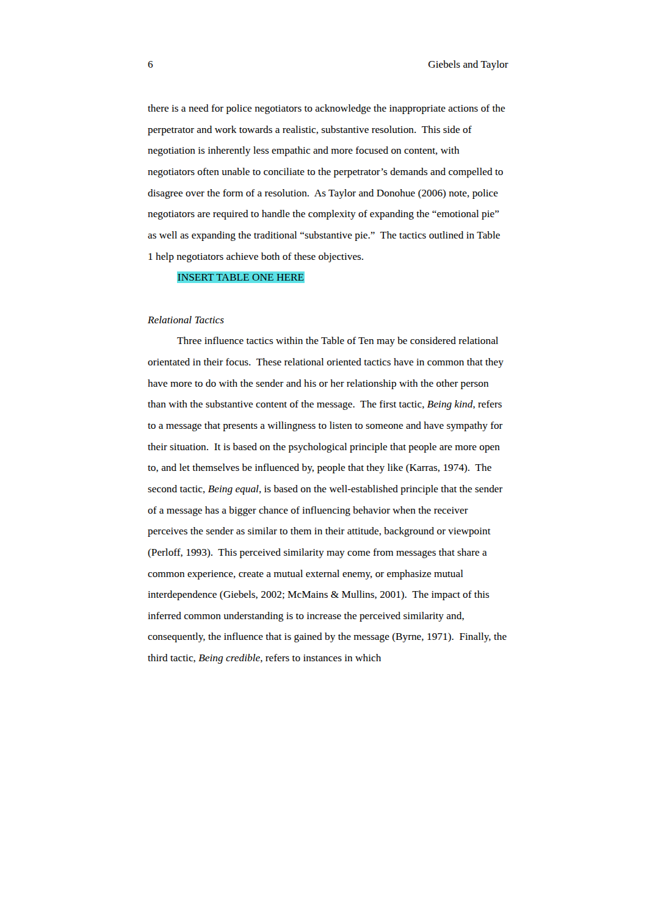6 Giebels and Taylor
there is a need for police negotiators to acknowledge the inappropriate actions of the perpetrator and work towards a realistic, substantive resolution. This side of negotiation is inherently less empathic and more focused on content, with negotiators often unable to conciliate to the perpetrator’s demands and compelled to disagree over the form of a resolution. As Taylor and Donohue (2006) note, police negotiators are required to handle the complexity of expanding the “emotional pie” as well as expanding the traditional “substantive pie.” The tactics outlined in Table 1 help negotiators achieve both of these objectives.
INSERT TABLE ONE HERE
Relational Tactics
Three influence tactics within the Table of Ten may be considered relational orientated in their focus. These relational oriented tactics have in common that they have more to do with the sender and his or her relationship with the other person than with the substantive content of the message. The first tactic, Being kind, refers to a message that presents a willingness to listen to someone and have sympathy for their situation. It is based on the psychological principle that people are more open to, and let themselves be influenced by, people that they like (Karras, 1974). The second tactic, Being equal, is based on the well-established principle that the sender of a message has a bigger chance of influencing behavior when the receiver perceives the sender as similar to them in their attitude, background or viewpoint (Perloff, 1993). This perceived similarity may come from messages that share a common experience, create a mutual external enemy, or emphasize mutual interdependence (Giebels, 2002; McMains & Mullins, 2001). The impact of this inferred common understanding is to increase the perceived similarity and, consequently, the influence that is gained by the message (Byrne, 1971). Finally, the third tactic, Being credible, refers to instances in which